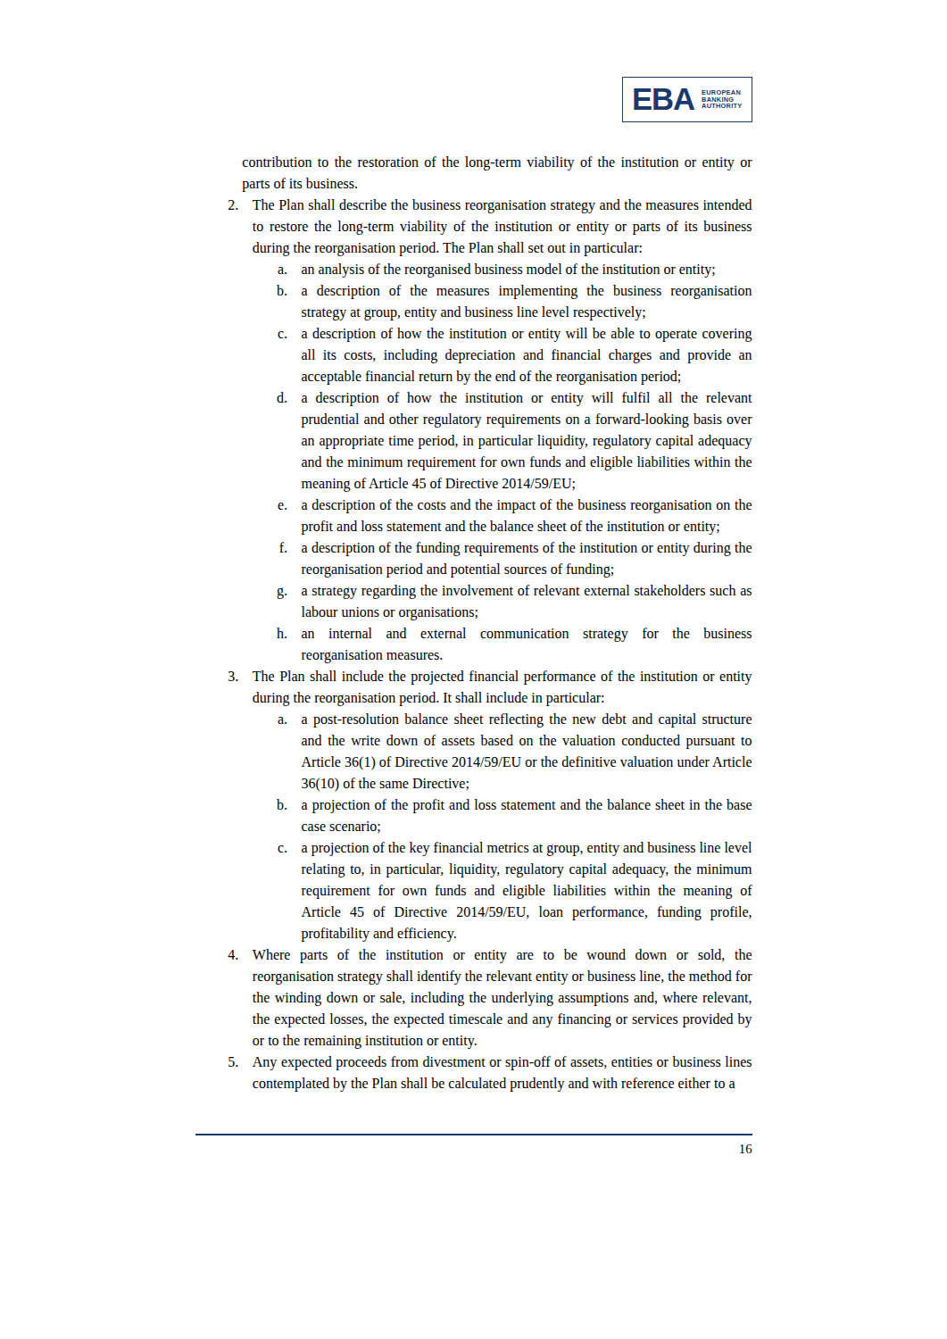EBA EUROPEAN
BANKING
AUTHORITY
contribution to the restoration of the long-term viability of the institution or entity or parts of its business.
The Plan shall describe the business reorganisation strategy and the measures intended to restore the long-term viability of the institution or entity or parts of its business during the reorganisation period. The Plan shall set out in particular:
an analysis of the reorganised business model of the institution or entity;
a description of the measures implementing the business reorganisation strategy at group, entity and business line level respectively;
a description of how the institution or entity will be able to operate covering all its costs, including depreciation and financial charges and provide an acceptable financial return by the end of the reorganisation period;
a description of how the institution or entity will fulfil all the relevant prudential and other regulatory requirements on a forward-looking basis over an appropriate time period, in particular liquidity, regulatory capital adequacy and the minimum requirement for own funds and eligible liabilities within the meaning of Article 45 of Directive 2014/59/EU;
a description of the costs and the impact of the business reorganisation on the profit and loss statement and the balance sheet of the institution or entity;
a description of the funding requirements of the institution or entity during the reorganisation period and potential sources of funding;
a strategy regarding the involvement of relevant external stakeholders such as labour unions or organisations;
an internal and external communication strategy for the business reorganisation measures.
The Plan shall include the projected financial performance of the institution or entity during the reorganisation period. It shall include in particular:
a post-resolution balance sheet reflecting the new debt and capital structure and the write down of assets based on the valuation conducted pursuant to Article 36(1) of Directive 2014/59/EU or the definitive valuation under Article 36(10) of the same Directive;
a projection of the profit and loss statement and the balance sheet in the base case scenario;
a projection of the key financial metrics at group, entity and business line level relating to, in particular, liquidity, regulatory capital adequacy, the minimum requirement for own funds and eligible liabilities within the meaning of Article 45 of Directive 2014/59/EU, loan performance, funding profile, profitability and efficiency.
Where parts of the institution or entity are to be wound down or sold, the reorganisation strategy shall identify the relevant entity or business line, the method for the winding down or sale, including the underlying assumptions and, where relevant, the expected losses, the expected timescale and any financing or services provided by or to the remaining institution or entity.
Any expected proceeds from divestment or spin-off of assets, entities or business lines contemplated by the Plan shall be calculated prudently and with reference either to a
16